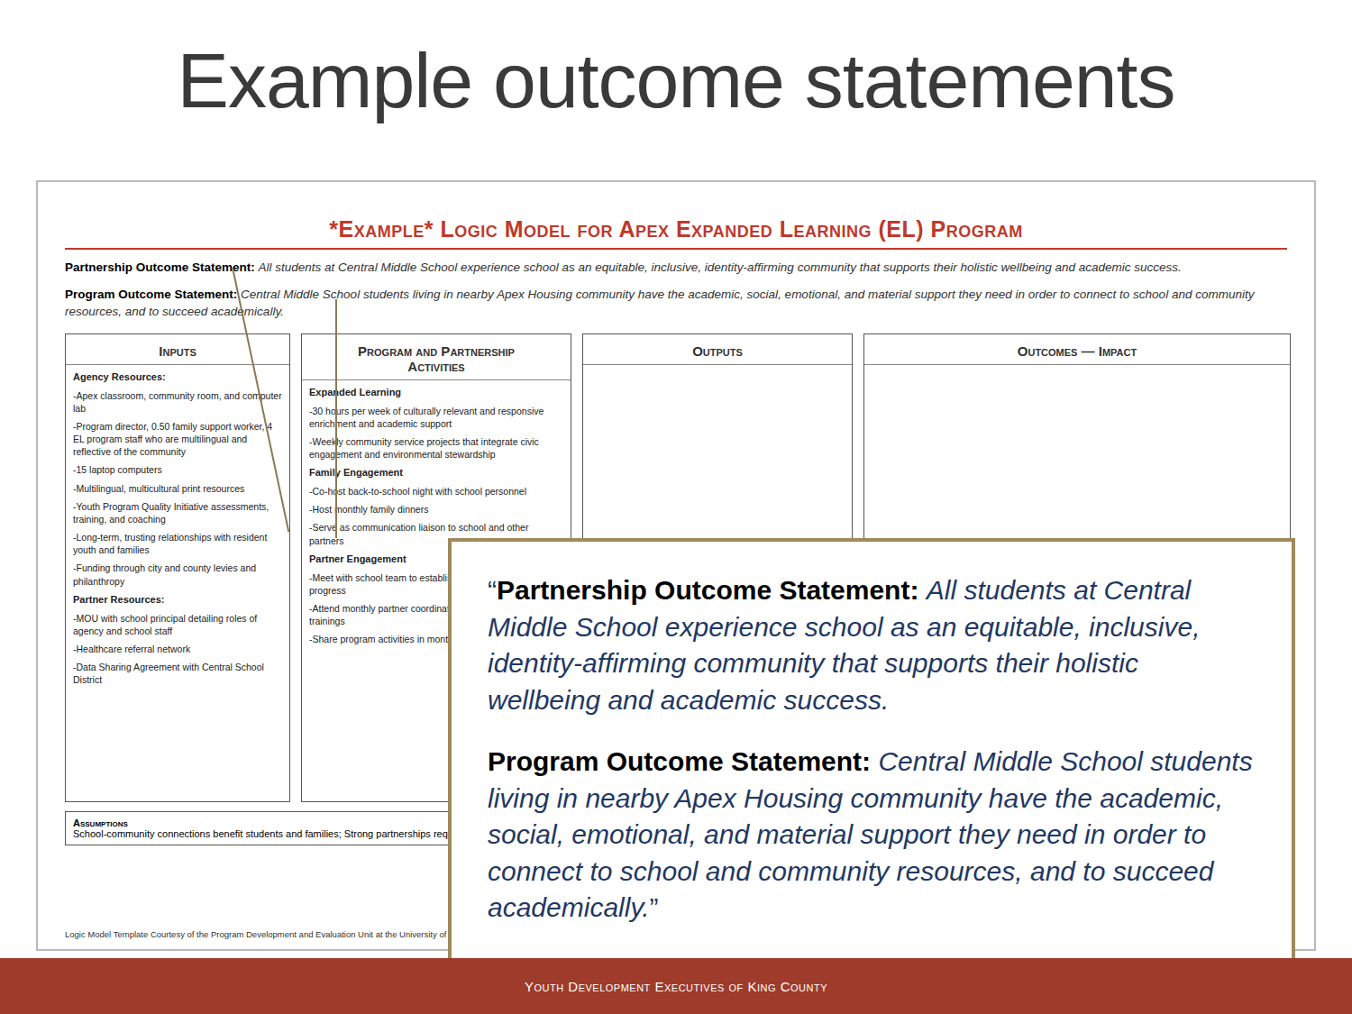Example outcome statements
*Example* Logic Model for Apex Expanded Learning (EL) Program
Partnership Outcome Statement: All students at Central Middle School experience school as an equitable, inclusive, identity-affirming community that supports their holistic wellbeing and academic success.
Program Outcome Statement: Central Middle School students living in nearby Apex Housing community have the academic, social, emotional, and material support they need in order to connect to school and community resources, and to succeed academically.
Inputs
Agency Resources:
-Apex classroom, community room, and computer lab
-Program director, 0.50 family support worker, 4 EL program staff who are multilingual and reflective of the community
-15 laptop computers
-Multilingual, multicultural print resources
-Youth Program Quality Initiative assessments, training, and coaching
-Long-term, trusting relationships with resident youth and families
-Funding through city and county levies and philanthropy
Partner Resources:
-MOU with school principal detailing roles of agency and school staff
-Healthcare referral network
-Data Sharing Agreement with Central School District
Program and Partnership
Activities
Expanded Learning
-30 hours per week of culturally relevant and responsive enrichment and academic support
-Weekly community service projects that integrate civic engagement and environmental stewardship
Family Engagement
-Co-host back-to-school night with school personnel
-Host monthly family dinners
-Serve as communication liaison to school and other partners
Partner Engagement
-Meet with school team to establish goals and monitor progress
-Attend monthly partner coordination meetings and quarterly trainings
-Share program activities in monthly newsletter
Outputs
Outcomes — Impact
Assumptions
School-community connections benefit students and families; Strong partnerships require shared goals and ongoing communication
Logic Model Template Courtesy of the Program Development and Evaluation Unit at the University of Wisconsin – Extension, http://www.uwex.edu/ces/pdande/index.html and adapted by Youth Development Executives of King County, http://ydekc.org
“Partnership Outcome Statement: All students at Central Middle School experience school as an equitable, inclusive, identity-affirming community that supports their holistic wellbeing and academic success.
Program Outcome Statement: Central Middle School students living in nearby Apex Housing community have the academic, social, emotional, and material support they need in order to connect to school and community resources, and to succeed academically.”
Youth Development Executives of King County